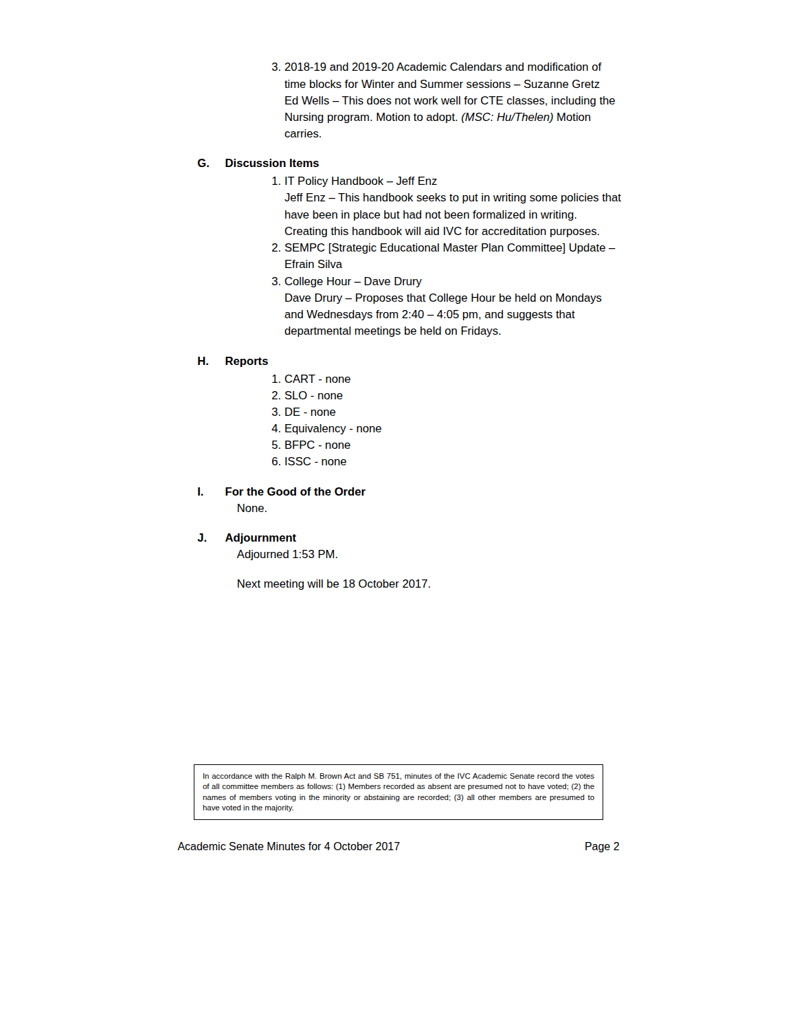2018-19 and 2019-20 Academic Calendars and modification of time blocks for Winter and Summer sessions – Suzanne Gretz
Ed Wells – This does not work well for CTE classes, including the Nursing program. Motion to adopt. (MSC: Hu/Thelen) Motion carries.
G. Discussion Items
IT Policy Handbook – Jeff Enz
Jeff Enz – This handbook seeks to put in writing some policies that have been in place but had not been formalized in writing. Creating this handbook will aid IVC for accreditation purposes.
SEMPC [Strategic Educational Master Plan Committee] Update – Efrain Silva
College Hour – Dave Drury
Dave Drury – Proposes that College Hour be held on Mondays and Wednesdays from 2:40 – 4:05 pm, and suggests that departmental meetings be held on Fridays.
H. Reports
CART - none
SLO - none
DE - none
Equivalency - none
BFPC - none
ISSC - none
I. For the Good of the Order
None.
J. Adjournment
Adjourned 1:53 PM.
Next meeting will be 18 October 2017.
In accordance with the Ralph M. Brown Act and SB 751, minutes of the IVC Academic Senate record the votes of all committee members as follows: (1) Members recorded as absent are presumed not to have voted; (2) the names of members voting in the minority or abstaining are recorded; (3) all other members are presumed to have voted in the majority.
Academic Senate Minutes for 4 October 2017
Page 2